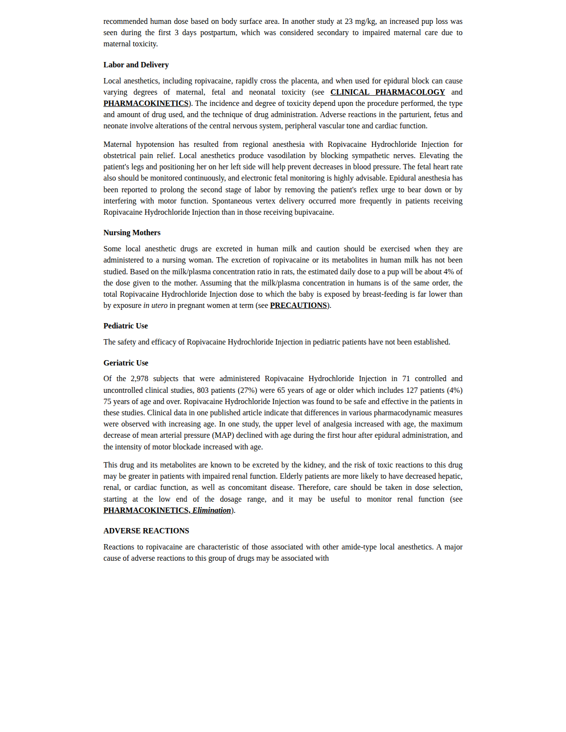recommended human dose based on body surface area. In another study at 23 mg/kg, an increased pup loss was seen during the first 3 days postpartum, which was considered secondary to impaired maternal care due to maternal toxicity.
Labor and Delivery
Local anesthetics, including ropivacaine, rapidly cross the placenta, and when used for epidural block can cause varying degrees of maternal, fetal and neonatal toxicity (see CLINICAL PHARMACOLOGY and PHARMACOKINETICS). The incidence and degree of toxicity depend upon the procedure performed, the type and amount of drug used, and the technique of drug administration. Adverse reactions in the parturient, fetus and neonate involve alterations of the central nervous system, peripheral vascular tone and cardiac function.
Maternal hypotension has resulted from regional anesthesia with Ropivacaine Hydrochloride Injection for obstetrical pain relief. Local anesthetics produce vasodilation by blocking sympathetic nerves. Elevating the patient's legs and positioning her on her left side will help prevent decreases in blood pressure. The fetal heart rate also should be monitored continuously, and electronic fetal monitoring is highly advisable. Epidural anesthesia has been reported to prolong the second stage of labor by removing the patient's reflex urge to bear down or by interfering with motor function. Spontaneous vertex delivery occurred more frequently in patients receiving Ropivacaine Hydrochloride Injection than in those receiving bupivacaine.
Nursing Mothers
Some local anesthetic drugs are excreted in human milk and caution should be exercised when they are administered to a nursing woman. The excretion of ropivacaine or its metabolites in human milk has not been studied. Based on the milk/plasma concentration ratio in rats, the estimated daily dose to a pup will be about 4% of the dose given to the mother. Assuming that the milk/plasma concentration in humans is of the same order, the total Ropivacaine Hydrochloride Injection dose to which the baby is exposed by breast-feeding is far lower than by exposure in utero in pregnant women at term (see PRECAUTIONS).
Pediatric Use
The safety and efficacy of Ropivacaine Hydrochloride Injection in pediatric patients have not been established.
Geriatric Use
Of the 2,978 subjects that were administered Ropivacaine Hydrochloride Injection in 71 controlled and uncontrolled clinical studies, 803 patients (27%) were 65 years of age or older which includes 127 patients (4%) 75 years of age and over. Ropivacaine Hydrochloride Injection was found to be safe and effective in the patients in these studies. Clinical data in one published article indicate that differences in various pharmacodynamic measures were observed with increasing age. In one study, the upper level of analgesia increased with age, the maximum decrease of mean arterial pressure (MAP) declined with age during the first hour after epidural administration, and the intensity of motor blockade increased with age.
This drug and its metabolites are known to be excreted by the kidney, and the risk of toxic reactions to this drug may be greater in patients with impaired renal function. Elderly patients are more likely to have decreased hepatic, renal, or cardiac function, as well as concomitant disease. Therefore, care should be taken in dose selection, starting at the low end of the dosage range, and it may be useful to monitor renal function (see PHARMACOKINETICS, Elimination).
ADVERSE REACTIONS
Reactions to ropivacaine are characteristic of those associated with other amide-type local anesthetics. A major cause of adverse reactions to this group of drugs may be associated with